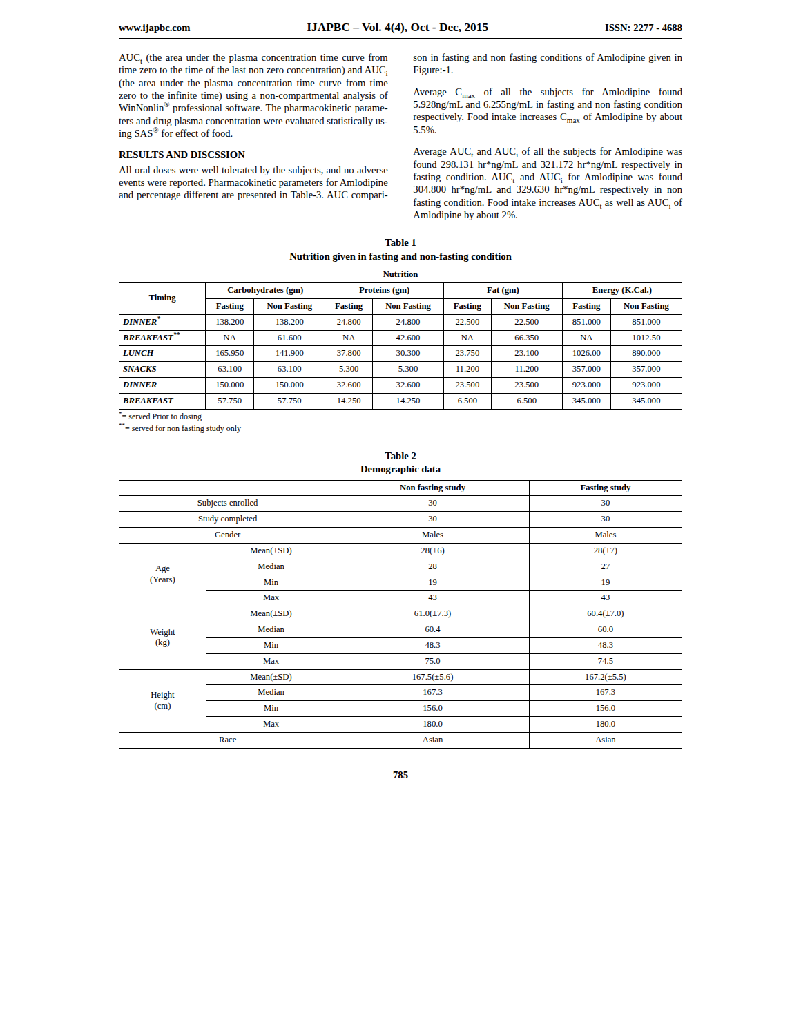www.ijapbc.com IJAPBC – Vol. 4(4), Oct - Dec, 2015 ISSN: 2277 - 4688
AUCt (the area under the plasma concentration time curve from time zero to the time of the last non zero concentration) and AUCi (the area under the plasma concentration time curve from time zero to the infinite time) using a non-compartmental analysis of WinNonlin® professional software. The pharmacokinetic parameters and drug plasma concentration were evaluated statistically using SAS® for effect of food.
Results and Discssion
All oral doses were well tolerated by the subjects, and no adverse events were reported. Pharmacokinetic parameters for Amlodipine and percentage different are presented in Table-3. AUC comparison in fasting and non fasting conditions of Amlodipine given in Figure:-1.
Average Cmax of all the subjects for Amlodipine found 5.928ng/mL and 6.255ng/mL in fasting and non fasting condition respectively. Food intake increases Cmax of Amlodipine by about 5.5%.
Average AUCt and AUCi of all the subjects for Amlodipine was found 298.131 hr*ng/mL and 321.172 hr*ng/mL respectively in fasting condition. AUCt and AUCi for Amlodipine was found 304.800 hr*ng/mL and 329.630 hr*ng/mL respectively in non fasting condition. Food intake increases AUCt as well as AUCi of Amlodipine by about 2%.
Table 1
Nutrition given in fasting and non-fasting condition
| Nutrition |
| --- |
| Timing | Carbohydrates (gm) | Proteins (gm) | Fat (gm) | Energy (K.Cal.) |
| Fasting | Non Fasting | Fasting | Non Fasting | Fasting | Non Fasting | Fasting | Non Fasting |
| DINNER * | 138.200 | 138.200 | 24.800 | 24.800 | 22.500 | 22.500 | 851.000 | 851.000 |
| BREAKFAST ** | NA | 61.600 | NA | 42.600 | NA | 66.350 | NA | 1012.50 |
| LUNCH | 165.950 | 141.900 | 37.800 | 30.300 | 23.750 | 23.100 | 1026.00 | 890.000 |
| SNACKS | 63.100 | 63.100 | 5.300 | 5.300 | 11.200 | 11.200 | 357.000 | 357.000 |
| DINNER | 150.000 | 150.000 | 32.600 | 32.600 | 23.500 | 23.500 | 923.000 | 923.000 |
| BREAKFAST | 57.750 | 57.750 | 14.250 | 14.250 | 6.500 | 6.500 | 345.000 | 345.000 |
*= served Prior to dosing
**= served for non fasting study only
Table 2
Demographic data
| | Non fasting study | Fasting study |
| --- | --- | --- |
| Subjects enrolled | 30 | 30 |
| Study completed | 30 | 30 |
| Gender | Males | Males |
| Age (Years) | Mean(±SD) | 28(±6) | 28(±7) |
| Median | 28 | 27 |
| Min | 19 | 19 |
| Max | 43 | 43 |
| Weight (kg) | Mean(±SD) | 61.0(±7.3) | 60.4(±7.0) |
| Median | 60.4 | 60.0 |
| Min | 48.3 | 48.3 |
| Max | 75.0 | 74.5 |
| Height (cm) | Mean(±SD) | 167.5(±5.6) | 167.2(±5.5) |
| Median | 167.3 | 167.3 |
| Min | 156.0 | 156.0 |
| Max | 180.0 | 180.0 |
| Race | Asian | Asian |
785